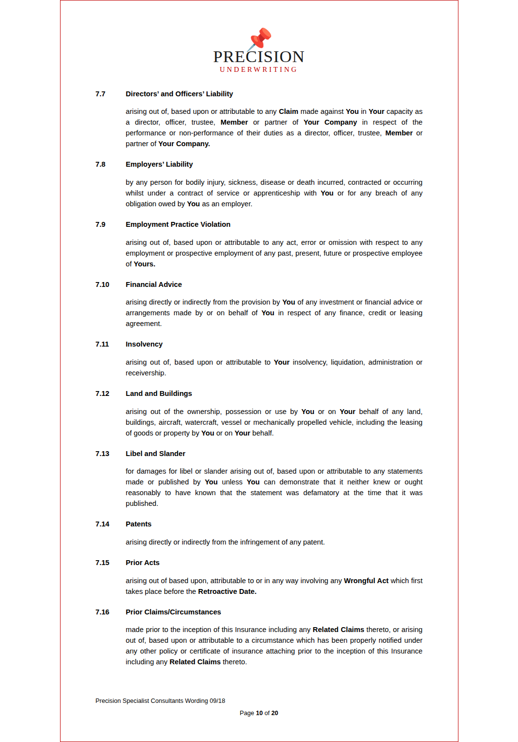📌 PRECISION UNDERWRITING
7.7 Directors’ and Officers’ Liability
arising out of, based upon or attributable to any Claim made against You in Your capacity as a director, officer, trustee, Member or partner of Your Company in respect of the performance or non-performance of their duties as a director, officer, trustee, Member or partner of Your Company.
7.8 Employers’ Liability
by any person for bodily injury, sickness, disease or death incurred, contracted or occurring whilst under a contract of service or apprenticeship with You or for any breach of any obligation owed by You as an employer.
7.9 Employment Practice Violation
arising out of, based upon or attributable to any act, error or omission with respect to any employment or prospective employment of any past, present, future or prospective employee of Yours.
7.10 Financial Advice
arising directly or indirectly from the provision by You of any investment or financial advice or arrangements made by or on behalf of You in respect of any finance, credit or leasing agreement.
7.11 Insolvency
arising out of, based upon or attributable to Your insolvency, liquidation, administration or receivership.
7.12 Land and Buildings
arising out of the ownership, possession or use by You or on Your behalf of any land, buildings, aircraft, watercraft, vessel or mechanically propelled vehicle, including the leasing of goods or property by You or on Your behalf.
7.13 Libel and Slander
for damages for libel or slander arising out of, based upon or attributable to any statements made or published by You unless You can demonstrate that it neither knew or ought reasonably to have known that the statement was defamatory at the time that it was published.
7.14 Patents
arising directly or indirectly from the infringement of any patent.
7.15 Prior Acts
arising out of based upon, attributable to or in any way involving any Wrongful Act which first takes place before the Retroactive Date.
7.16 Prior Claims/Circumstances
made prior to the inception of this Insurance including any Related Claims thereto, or arising out of, based upon or attributable to a circumstance which has been properly notified under any other policy or certificate of insurance attaching prior to the inception of this Insurance including any Related Claims thereto.
Precision Specialist Consultants Wording 09/18
Page 10 of 20